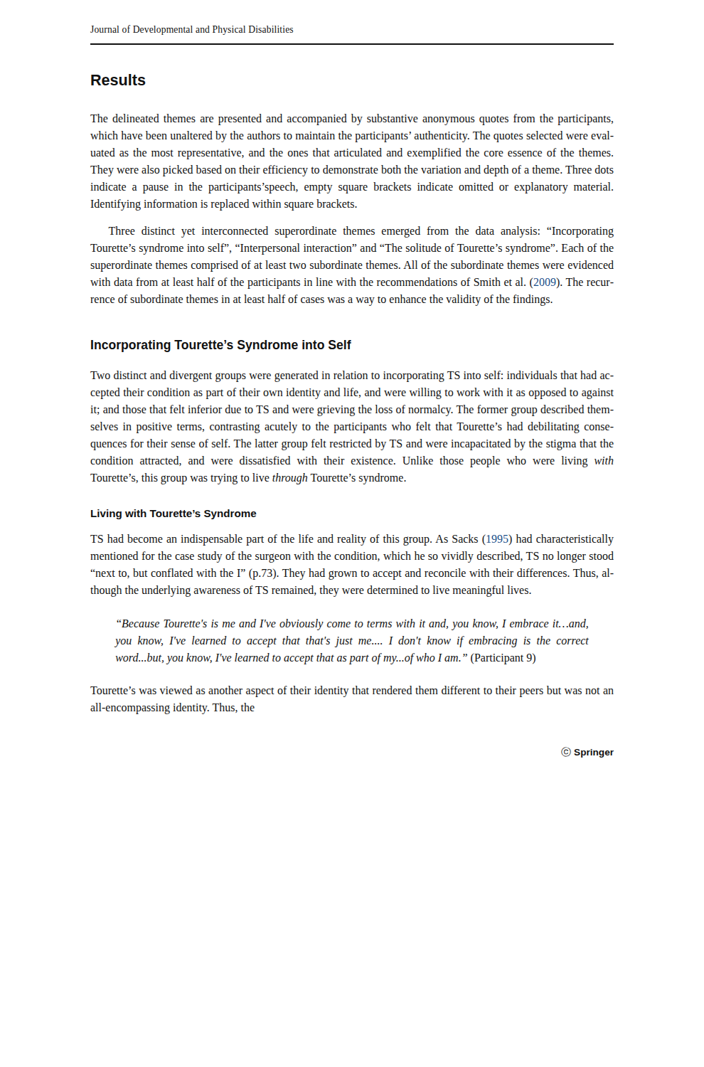Journal of Developmental and Physical Disabilities
Results
The delineated themes are presented and accompanied by substantive anonymous quotes from the participants, which have been unaltered by the authors to maintain the participants’ authenticity. The quotes selected were evaluated as the most representative, and the ones that articulated and exemplified the core essence of the themes. They were also picked based on their efficiency to demonstrate both the variation and depth of a theme. Three dots indicate a pause in the participants’speech, empty square brackets indicate omitted or explanatory material. Identifying information is replaced within square brackets.
Three distinct yet interconnected superordinate themes emerged from the data analysis: “Incorporating Tourette’s syndrome into self”, “Interpersonal interaction” and “The solitude of Tourette’s syndrome”. Each of the superordinate themes comprised of at least two subordinate themes. All of the subordinate themes were evidenced with data from at least half of the participants in line with the recommendations of Smith et al. (2009). The recurrence of subordinate themes in at least half of cases was a way to enhance the validity of the findings.
Incorporating Tourette’s Syndrome into Self
Two distinct and divergent groups were generated in relation to incorporating TS into self: individuals that had accepted their condition as part of their own identity and life, and were willing to work with it as opposed to against it; and those that felt inferior due to TS and were grieving the loss of normalcy. The former group described themselves in positive terms, contrasting acutely to the participants who felt that Tourette’s had debilitating consequences for their sense of self. The latter group felt restricted by TS and were incapacitated by the stigma that the condition attracted, and were dissatisfied with their existence. Unlike those people who were living with Tourette’s, this group was trying to live through Tourette’s syndrome.
Living with Tourette’s Syndrome
TS had become an indispensable part of the life and reality of this group. As Sacks (1995) had characteristically mentioned for the case study of the surgeon with the condition, which he so vividly described, TS no longer stood “next to, but conflated with the I” (p.73). They had grown to accept and reconcile with their differences. Thus, although the underlying awareness of TS remained, they were determined to live meaningful lives.
“Because Tourette's is me and I've obviously come to terms with it and, you know, I embrace it…and, you know, I've learned to accept that that's just me.... I don't know if embracing is the correct word...but, you know, I've learned to accept that as part of my...of who I am.” (Participant 9)
Tourette’s was viewed as another aspect of their identity that rendered them different to their peers but was not an all-encompassing identity. Thus, the
ⓒ Springer